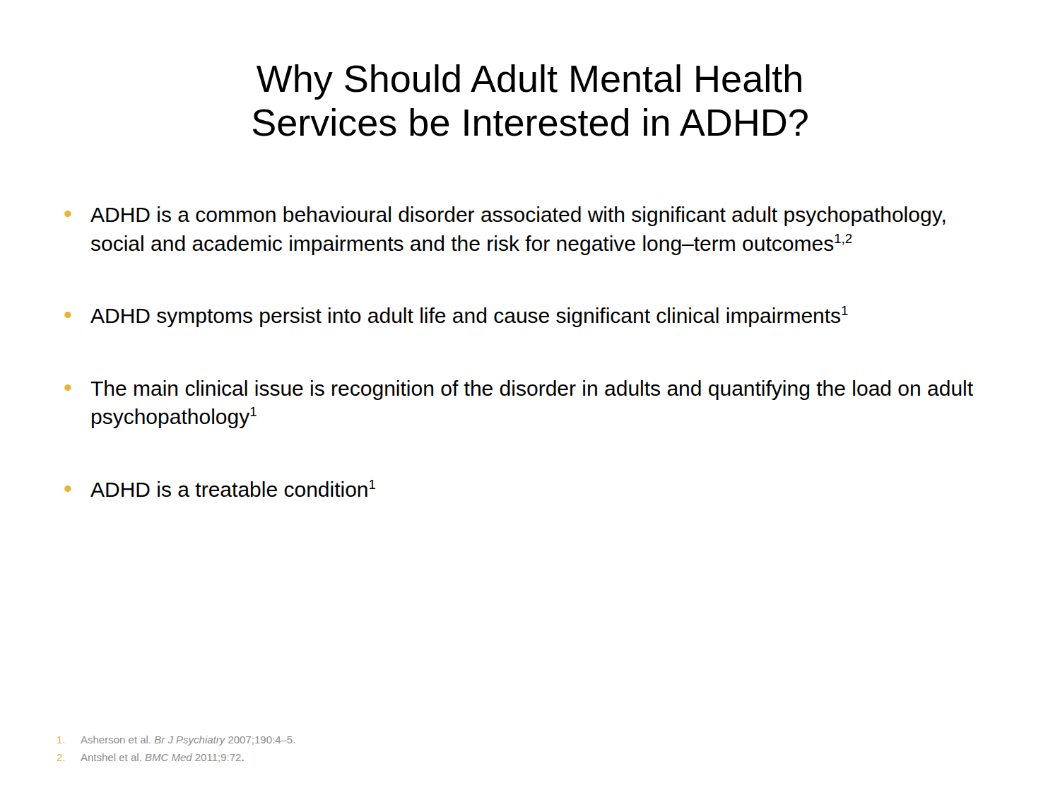Why Should Adult Mental Health
Services be Interested in ADHD?
ADHD is a common behavioural disorder associated with significant adult psychopathology, social and academic impairments and the risk for negative long–term outcomes1,2
ADHD symptoms persist into adult life and cause significant clinical impairments1
The main clinical issue is recognition of the disorder in adults and quantifying the load on adult psychopathology1
ADHD is a treatable condition1
Asherson et al. Br J Psychiatry 2007;190:4–5.
Antshel et al. BMC Med 2011;9:72.